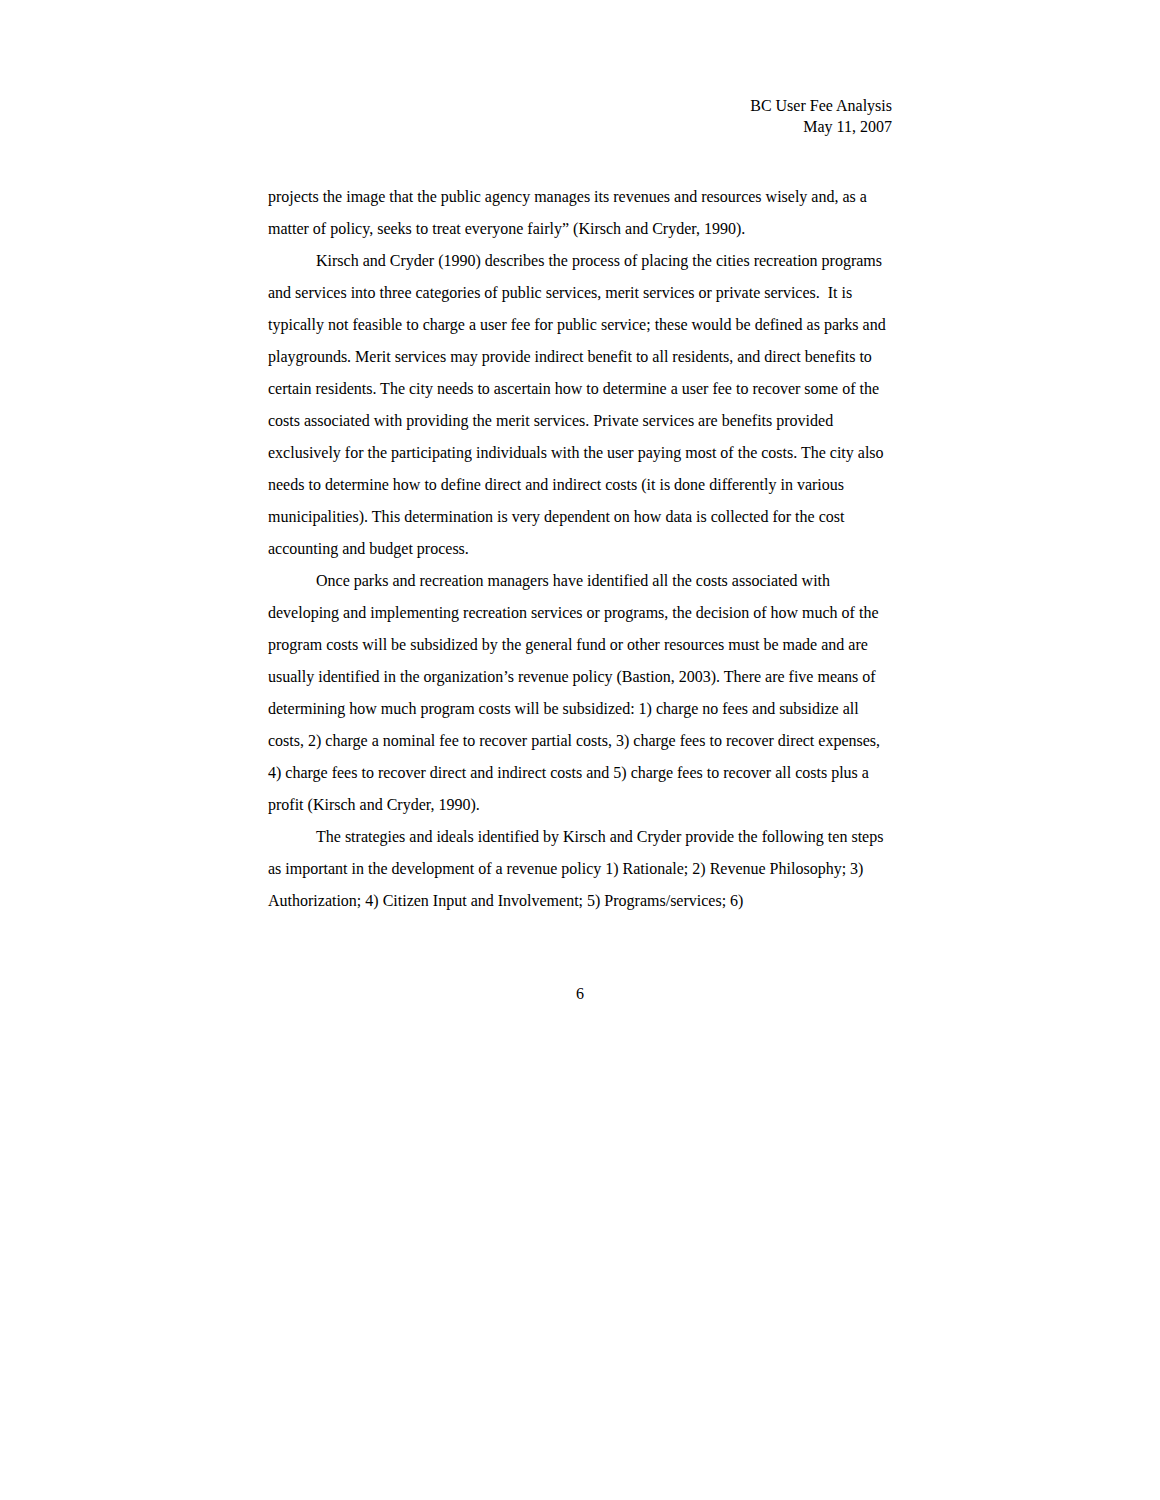BC User Fee Analysis
May 11, 2007
projects the image that the public agency manages its revenues and resources wisely and, as a matter of policy, seeks to treat everyone fairly” (Kirsch and Cryder, 1990).
Kirsch and Cryder (1990) describes the process of placing the cities recreation programs and services into three categories of public services, merit services or private services. It is typically not feasible to charge a user fee for public service; these would be defined as parks and playgrounds. Merit services may provide indirect benefit to all residents, and direct benefits to certain residents. The city needs to ascertain how to determine a user fee to recover some of the costs associated with providing the merit services. Private services are benefits provided exclusively for the participating individuals with the user paying most of the costs. The city also needs to determine how to define direct and indirect costs (it is done differently in various municipalities). This determination is very dependent on how data is collected for the cost accounting and budget process.
Once parks and recreation managers have identified all the costs associated with developing and implementing recreation services or programs, the decision of how much of the program costs will be subsidized by the general fund or other resources must be made and are usually identified in the organization’s revenue policy (Bastion, 2003). There are five means of determining how much program costs will be subsidized: 1) charge no fees and subsidize all costs, 2) charge a nominal fee to recover partial costs, 3) charge fees to recover direct expenses, 4) charge fees to recover direct and indirect costs and 5) charge fees to recover all costs plus a profit (Kirsch and Cryder, 1990).
The strategies and ideals identified by Kirsch and Cryder provide the following ten steps as important in the development of a revenue policy 1) Rationale; 2) Revenue Philosophy; 3) Authorization; 4) Citizen Input and Involvement; 5) Programs/services; 6)
6